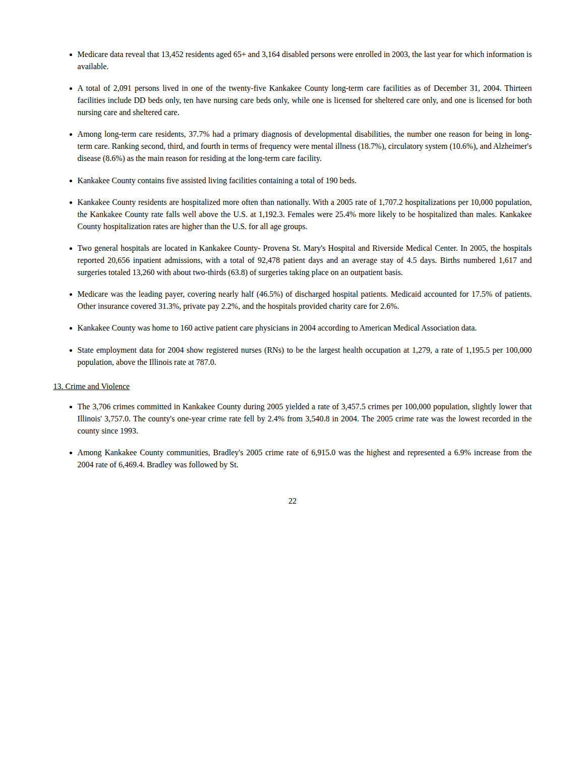Medicare data reveal that 13,452 residents aged 65+ and 3,164 disabled persons were enrolled in 2003, the last year for which information is available.
A total of 2,091 persons lived in one of the twenty-five Kankakee County long-term care facilities as of December 31, 2004. Thirteen facilities include DD beds only, ten have nursing care beds only, while one is licensed for sheltered care only, and one is licensed for both nursing care and sheltered care.
Among long-term care residents, 37.7% had a primary diagnosis of developmental disabilities, the number one reason for being in long-term care. Ranking second, third, and fourth in terms of frequency were mental illness (18.7%), circulatory system (10.6%), and Alzheimer's disease (8.6%) as the main reason for residing at the long-term care facility.
Kankakee County contains five assisted living facilities containing a total of 190 beds.
Kankakee County residents are hospitalized more often than nationally. With a 2005 rate of 1,707.2 hospitalizations per 10,000 population, the Kankakee County rate falls well above the U.S. at 1,192.3. Females were 25.4% more likely to be hospitalized than males. Kankakee County hospitalization rates are higher than the U.S. for all age groups.
Two general hospitals are located in Kankakee County- Provena St. Mary's Hospital and Riverside Medical Center. In 2005, the hospitals reported 20,656 inpatient admissions, with a total of 92,478 patient days and an average stay of 4.5 days. Births numbered 1,617 and surgeries totaled 13,260 with about two-thirds (63.8) of surgeries taking place on an outpatient basis.
Medicare was the leading payer, covering nearly half (46.5%) of discharged hospital patients. Medicaid accounted for 17.5% of patients. Other insurance covered 31.3%, private pay 2.2%, and the hospitals provided charity care for 2.6%.
Kankakee County was home to 160 active patient care physicians in 2004 according to American Medical Association data.
State employment data for 2004 show registered nurses (RNs) to be the largest health occupation at 1,279, a rate of 1,195.5 per 100,000 population, above the Illinois rate at 787.0.
13. Crime and Violence
The 3,706 crimes committed in Kankakee County during 2005 yielded a rate of 3,457.5 crimes per 100,000 population, slightly lower that Illinois' 3,757.0. The county's one-year crime rate fell by 2.4% from 3,540.8 in 2004. The 2005 crime rate was the lowest recorded in the county since 1993.
Among Kankakee County communities, Bradley's 2005 crime rate of 6,915.0 was the highest and represented a 6.9% increase from the 2004 rate of 6,469.4. Bradley was followed by St.
22